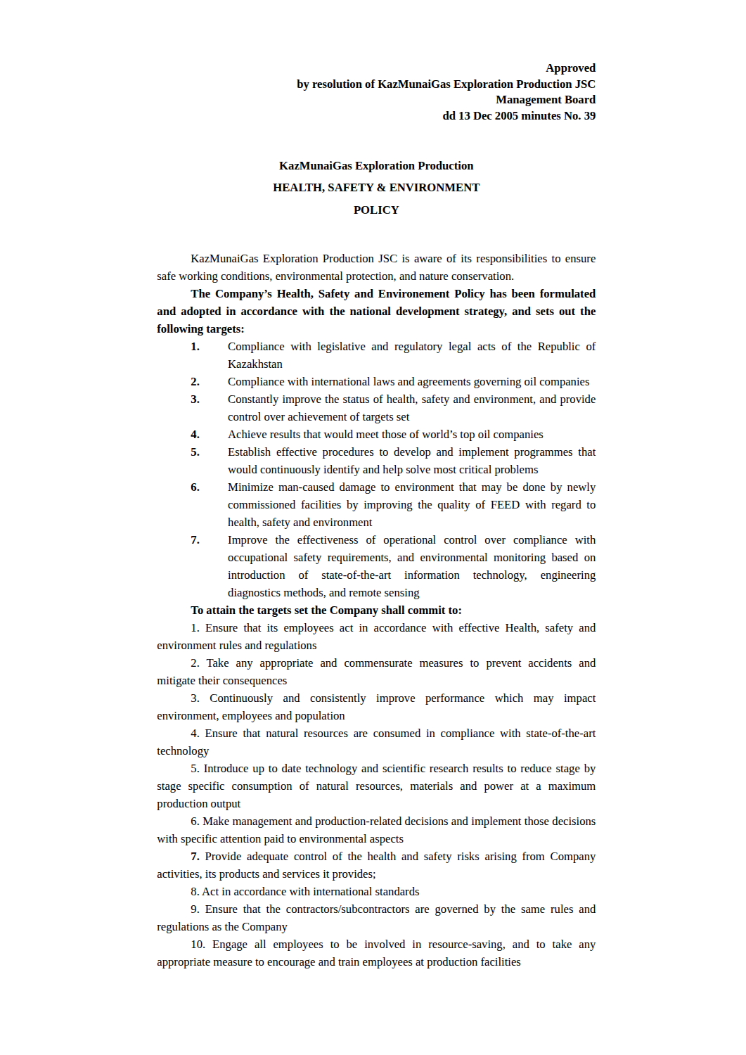Approved
by resolution of KazMunaiGas Exploration Production JSC
Management Board
dd 13 Dec 2005 minutes No. 39
KazMunaiGas Exploration Production HEALTH, SAFETY & ENVIRONMENT POLICY
KazMunaiGas Exploration Production JSC is aware of its responsibilities to ensure safe working conditions, environmental protection, and nature conservation.
The Company’s Health, Safety and Environement Policy has been formulated and adopted in accordance with the national development strategy, and sets out the following targets:
Compliance with legislative and regulatory legal acts of the Republic of Kazakhstan
Compliance with international laws and agreements governing oil companies
Constantly improve the status of health, safety and environment, and provide control over achievement of targets set
Achieve results that would meet those of world’s top oil companies
Establish effective procedures to develop and implement programmes that would continuously identify and help solve most critical problems
Minimize man-caused damage to environment that may be done by newly commissioned facilities by improving the quality of FEED with regard to health, safety and environment
Improve the effectiveness of operational control over compliance with occupational safety requirements, and environmental monitoring based on introduction of state-of-the-art information technology, engineering diagnostics methods, and remote sensing
To attain the targets set the Company shall commit to:
Ensure that its employees act in accordance with effective Health, safety and environment rules and regulations
Take any appropriate and commensurate measures to prevent accidents and mitigate their consequences
Continuously and consistently improve performance which may impact environment, employees and population
Ensure that natural resources are consumed in compliance with state-of-the-art technology
Introduce up to date technology and scientific research results to reduce stage by stage specific consumption of natural resources, materials and power at a maximum production output
Make management and production-related decisions and implement those decisions with specific attention paid to environmental aspects
Provide adequate control of the health and safety risks arising from Company activities, its products and services it provides;
Act in accordance with international standards
Ensure that the contractors/subcontractors are governed by the same rules and regulations as the Company
Engage all employees to be involved in resource-saving, and to take any appropriate measure to encourage and train employees at production facilities